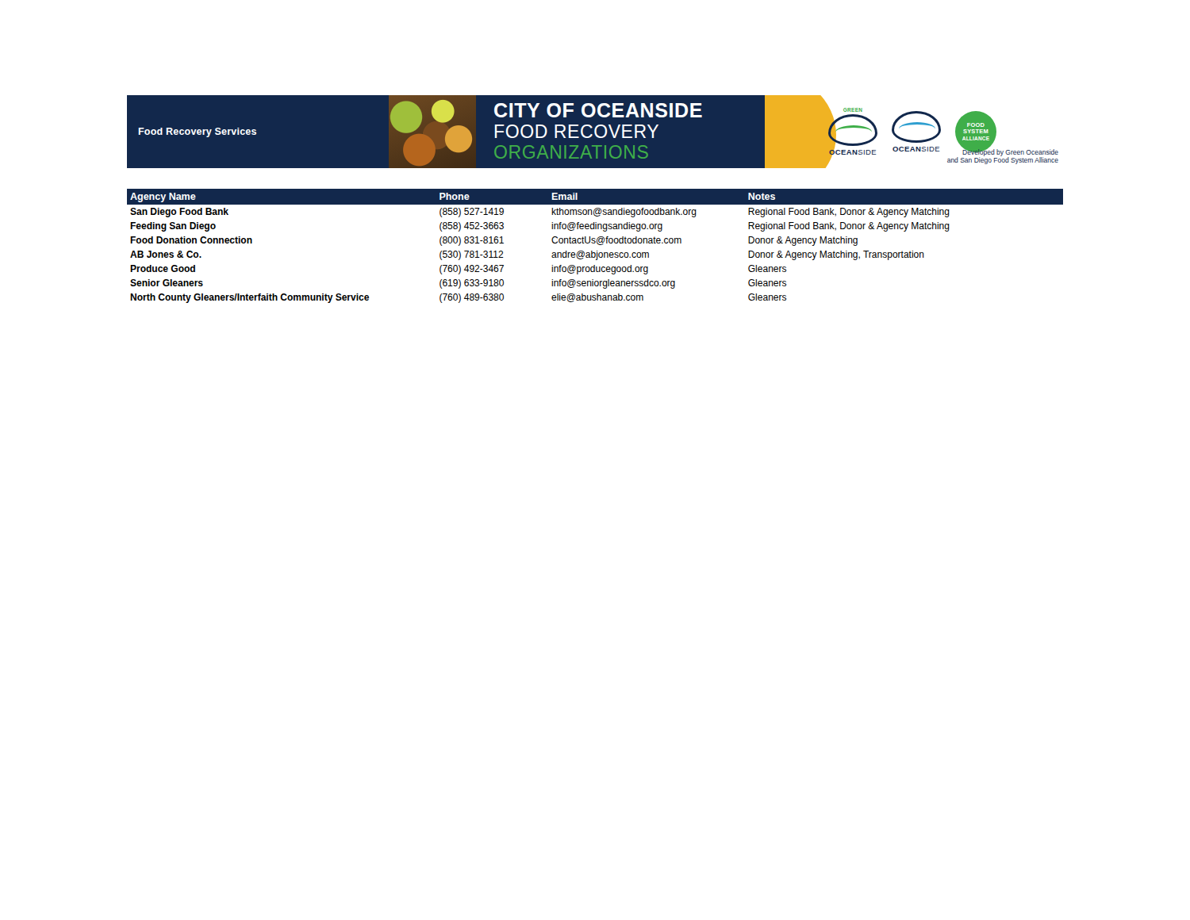Food Recovery Services
CITY OF OCEANSIDE
FOOD RECOVERY ORGANIZATIONS
GREEN
OCEANSIDE
OCEANSIDE
FOOD
SYSTEM
ALLIANCE
Developed by Green Oceanside
and San Diego Food System Alliance
| Agency Name | Phone | Email | Notes |
| --- | --- | --- | --- |
| San Diego Food Bank | (858) 527-1419 | kthomson@sandiegofoodbank.org | Regional Food Bank, Donor & Agency Matching |
| Feeding San Diego | (858) 452-3663 | info@feedingsandiego.org | Regional Food Bank, Donor & Agency Matching |
| Food Donation Connection | (800) 831-8161 | ContactUs@foodtodonate.com | Donor & Agency Matching |
| AB Jones & Co. | (530) 781-3112 | andre@abjonesco.com | Donor & Agency Matching, Transportation |
| Produce Good | (760) 492-3467 | info@producegood.org | Gleaners |
| Senior Gleaners | (619) 633-9180 | info@seniorgleanerssdco.org | Gleaners |
| North County Gleaners/Interfaith Community Service | (760) 489-6380 | elie@abushanab.com | Gleaners |